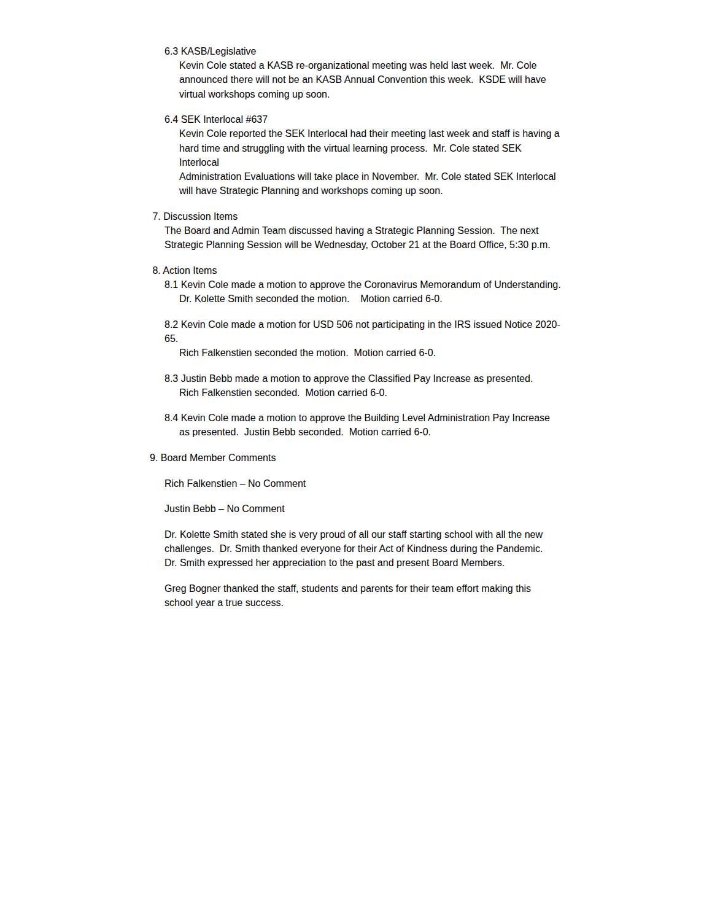6.3 KASB/Legislative
Kevin Cole stated a KASB re-organizational meeting was held last week. Mr. Cole
announced there will not be an KASB Annual Convention this week. KSDE will have
virtual workshops coming up soon.
6.4 SEK Interlocal #637
Kevin Cole reported the SEK Interlocal had their meeting last week and staff is having a
hard time and struggling with the virtual learning process. Mr. Cole stated SEK Interlocal
Administration Evaluations will take place in November. Mr. Cole stated SEK Interlocal
will have Strategic Planning and workshops coming up soon.
7. Discussion Items
The Board and Admin Team discussed having a Strategic Planning Session. The next
Strategic Planning Session will be Wednesday, October 21 at the Board Office, 5:30 p.m.
8. Action Items
8.1 Kevin Cole made a motion to approve the Coronavirus Memorandum of Understanding.
Dr. Kolette Smith seconded the motion. Motion carried 6-0.
8.2 Kevin Cole made a motion for USD 506 not participating in the IRS issued Notice 2020-65.
Rich Falkenstien seconded the motion. Motion carried 6-0.
8.3 Justin Bebb made a motion to approve the Classified Pay Increase as presented.
Rich Falkenstien seconded. Motion carried 6-0.
8.4 Kevin Cole made a motion to approve the Building Level Administration Pay Increase
as presented. Justin Bebb seconded. Motion carried 6-0.
9. Board Member Comments
Rich Falkenstien – No Comment
Justin Bebb – No Comment
Dr. Kolette Smith stated she is very proud of all our staff starting school with all the new
challenges. Dr. Smith thanked everyone for their Act of Kindness during the Pandemic.
Dr. Smith expressed her appreciation to the past and present Board Members.
Greg Bogner thanked the staff, students and parents for their team effort making this
school year a true success.